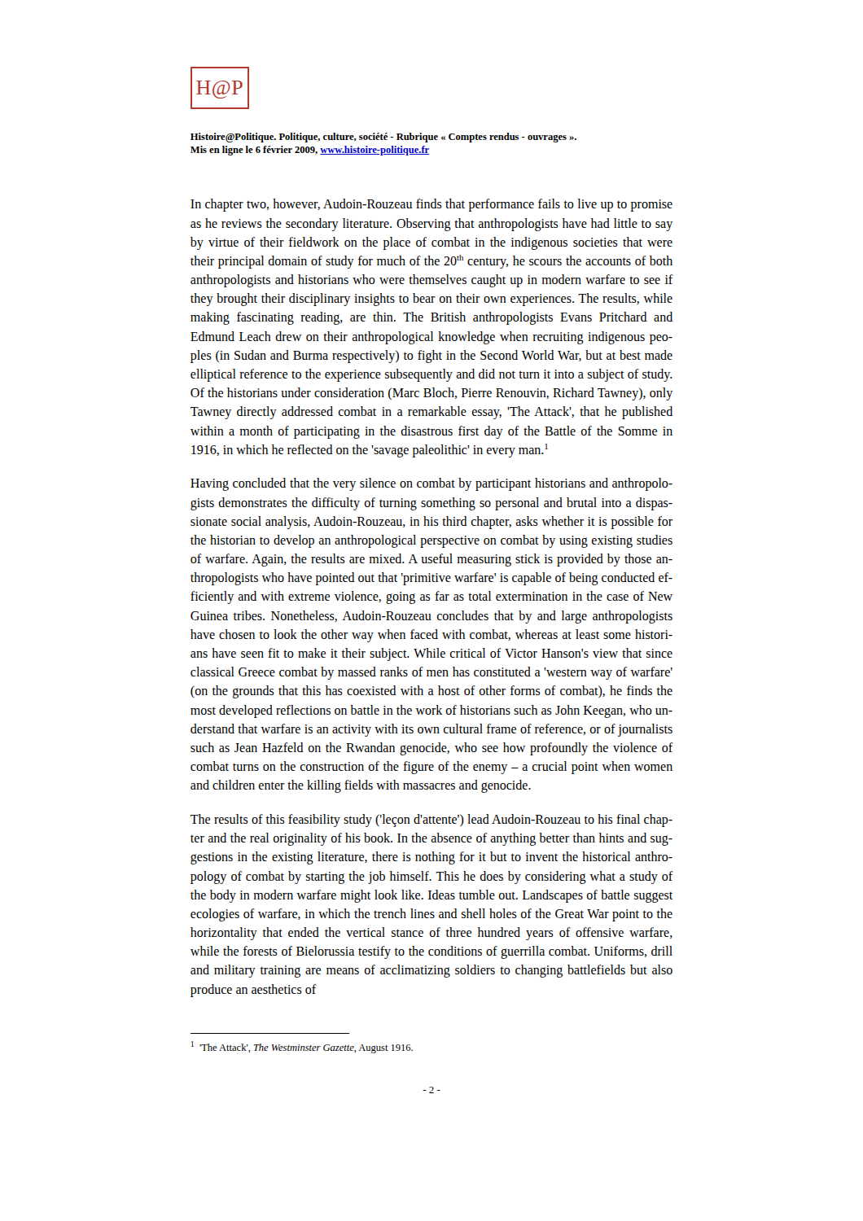H@P
Histoire@Politique. Politique, culture, société - Rubrique « Comptes rendus - ouvrages ».
Mis en ligne le 6 février 2009, www.histoire-politique.fr
In chapter two, however, Audoin-Rouzeau finds that performance fails to live up to promise as he reviews the secondary literature. Observing that anthropologists have had little to say by virtue of their fieldwork on the place of combat in the indigenous societies that were their principal domain of study for much of the 20th century, he scours the accounts of both anthropologists and historians who were themselves caught up in modern warfare to see if they brought their disciplinary insights to bear on their own experiences. The results, while making fascinating reading, are thin. The British anthropologists Evans Pritchard and Edmund Leach drew on their anthropological knowledge when recruiting indigenous peoples (in Sudan and Burma respectively) to fight in the Second World War, but at best made elliptical reference to the experience subsequently and did not turn it into a subject of study. Of the historians under consideration (Marc Bloch, Pierre Renouvin, Richard Tawney), only Tawney directly addressed combat in a remarkable essay, 'The Attack', that he published within a month of participating in the disastrous first day of the Battle of the Somme in 1916, in which he reflected on the 'savage paleolithic' in every man.1
Having concluded that the very silence on combat by participant historians and anthropologists demonstrates the difficulty of turning something so personal and brutal into a dispassionate social analysis, Audoin-Rouzeau, in his third chapter, asks whether it is possible for the historian to develop an anthropological perspective on combat by using existing studies of warfare. Again, the results are mixed. A useful measuring stick is provided by those anthropologists who have pointed out that 'primitive warfare' is capable of being conducted efficiently and with extreme violence, going as far as total extermination in the case of New Guinea tribes. Nonetheless, Audoin-Rouzeau concludes that by and large anthropologists have chosen to look the other way when faced with combat, whereas at least some historians have seen fit to make it their subject. While critical of Victor Hanson's view that since classical Greece combat by massed ranks of men has constituted a 'western way of warfare' (on the grounds that this has coexisted with a host of other forms of combat), he finds the most developed reflections on battle in the work of historians such as John Keegan, who understand that warfare is an activity with its own cultural frame of reference, or of journalists such as Jean Hazfeld on the Rwandan genocide, who see how profoundly the violence of combat turns on the construction of the figure of the enemy – a crucial point when women and children enter the killing fields with massacres and genocide.
The results of this feasibility study ('leçon d'attente') lead Audoin-Rouzeau to his final chapter and the real originality of his book. In the absence of anything better than hints and suggestions in the existing literature, there is nothing for it but to invent the historical anthropology of combat by starting the job himself. This he does by considering what a study of the body in modern warfare might look like. Ideas tumble out. Landscapes of battle suggest ecologies of warfare, in which the trench lines and shell holes of the Great War point to the horizontality that ended the vertical stance of three hundred years of offensive warfare, while the forests of Bielorussia testify to the conditions of guerrilla combat. Uniforms, drill and military training are means of acclimatizing soldiers to changing battlefields but also produce an aesthetics of
1 'The Attack', The Westminster Gazette, August 1916.
- 2 -